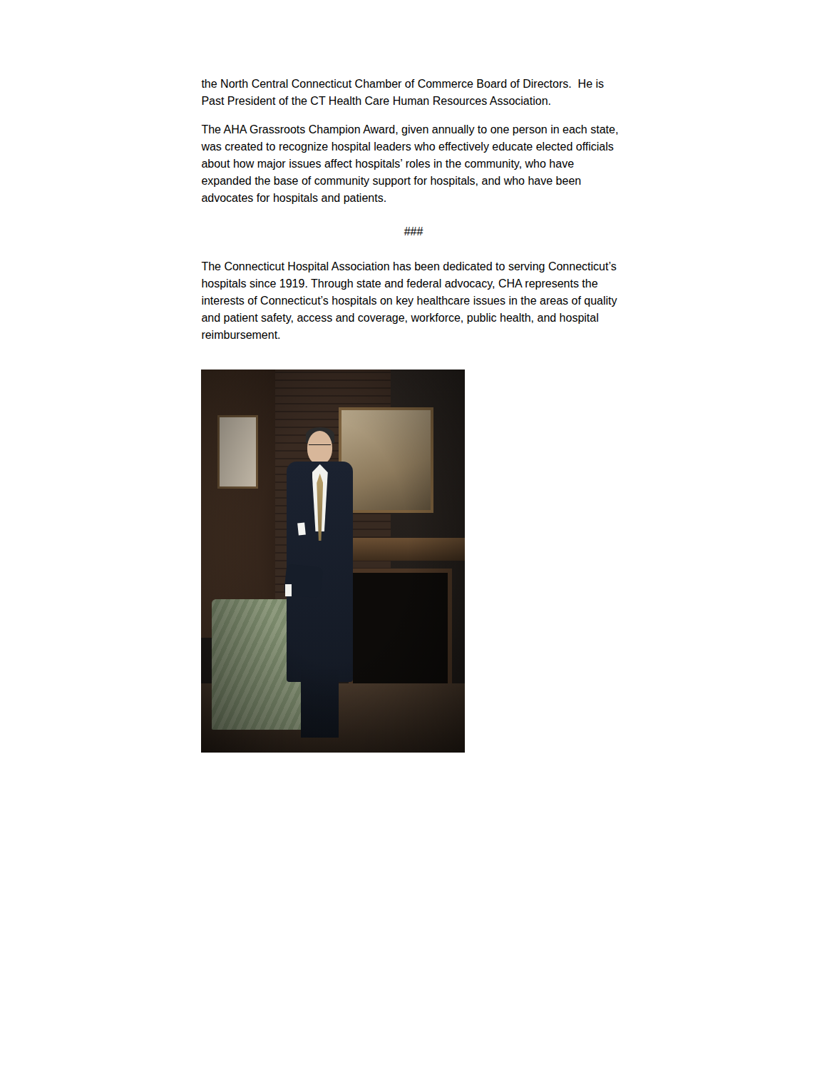the North Central Connecticut Chamber of Commerce Board of Directors. He is Past President of the CT Health Care Human Resources Association.
The AHA Grassroots Champion Award, given annually to one person in each state, was created to recognize hospital leaders who effectively educate elected officials about how major issues affect hospitals’ roles in the community, who have expanded the base of community support for hospitals, and who have been advocates for hospitals and patients.
###
The Connecticut Hospital Association has been dedicated to serving Connecticut’s hospitals since 1919. Through state and federal advocacy, CHA represents the interests of Connecticut’s hospitals on key healthcare issues in the areas of quality and patient safety, access and coverage, workforce, public health, and hospital reimbursement.